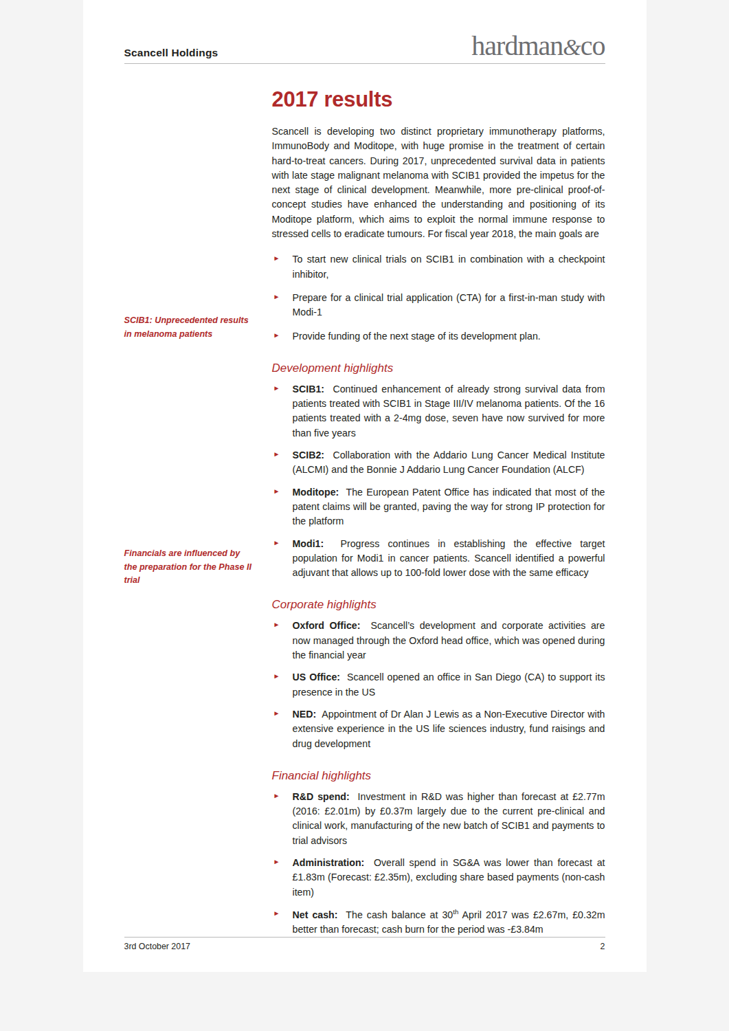Scancell Holdings
hardman&co
SCIB1: Unprecedented results in melanoma patients
Financials are influenced by the preparation for the Phase II trial
2017 results
Scancell is developing two distinct proprietary immunotherapy platforms, ImmunoBody and Moditope, with huge promise in the treatment of certain hard-to-treat cancers. During 2017, unprecedented survival data in patients with late stage malignant melanoma with SCIB1 provided the impetus for the next stage of clinical development. Meanwhile, more pre-clinical proof-of-concept studies have enhanced the understanding and positioning of its Moditope platform, which aims to exploit the normal immune response to stressed cells to eradicate tumours. For fiscal year 2018, the main goals are
To start new clinical trials on SCIB1 in combination with a checkpoint inhibitor,
Prepare for a clinical trial application (CTA) for a first-in-man study with Modi-1
Provide funding of the next stage of its development plan.
Development highlights
SCIB1: Continued enhancement of already strong survival data from patients treated with SCIB1 in Stage III/IV melanoma patients. Of the 16 patients treated with a 2-4mg dose, seven have now survived for more than five years
SCIB2: Collaboration with the Addario Lung Cancer Medical Institute (ALCMI) and the Bonnie J Addario Lung Cancer Foundation (ALCF)
Moditope: The European Patent Office has indicated that most of the patent claims will be granted, paving the way for strong IP protection for the platform
Modi1: Progress continues in establishing the effective target population for Modi1 in cancer patients. Scancell identified a powerful adjuvant that allows up to 100-fold lower dose with the same efficacy
Corporate highlights
Oxford Office: Scancell’s development and corporate activities are now managed through the Oxford head office, which was opened during the financial year
US Office: Scancell opened an office in San Diego (CA) to support its presence in the US
NED: Appointment of Dr Alan J Lewis as a Non-Executive Director with extensive experience in the US life sciences industry, fund raisings and drug development
Financial highlights
R&D spend: Investment in R&D was higher than forecast at £2.77m (2016: £2.01m) by £0.37m largely due to the current pre-clinical and clinical work, manufacturing of the new batch of SCIB1 and payments to trial advisors
Administration: Overall spend in SG&A was lower than forecast at £1.83m (Forecast: £2.35m), excluding share based payments (non-cash item)
Net cash: The cash balance at 30th April 2017 was £2.67m, £0.32m better than forecast; cash burn for the period was -£3.84m
3rd October 2017 2